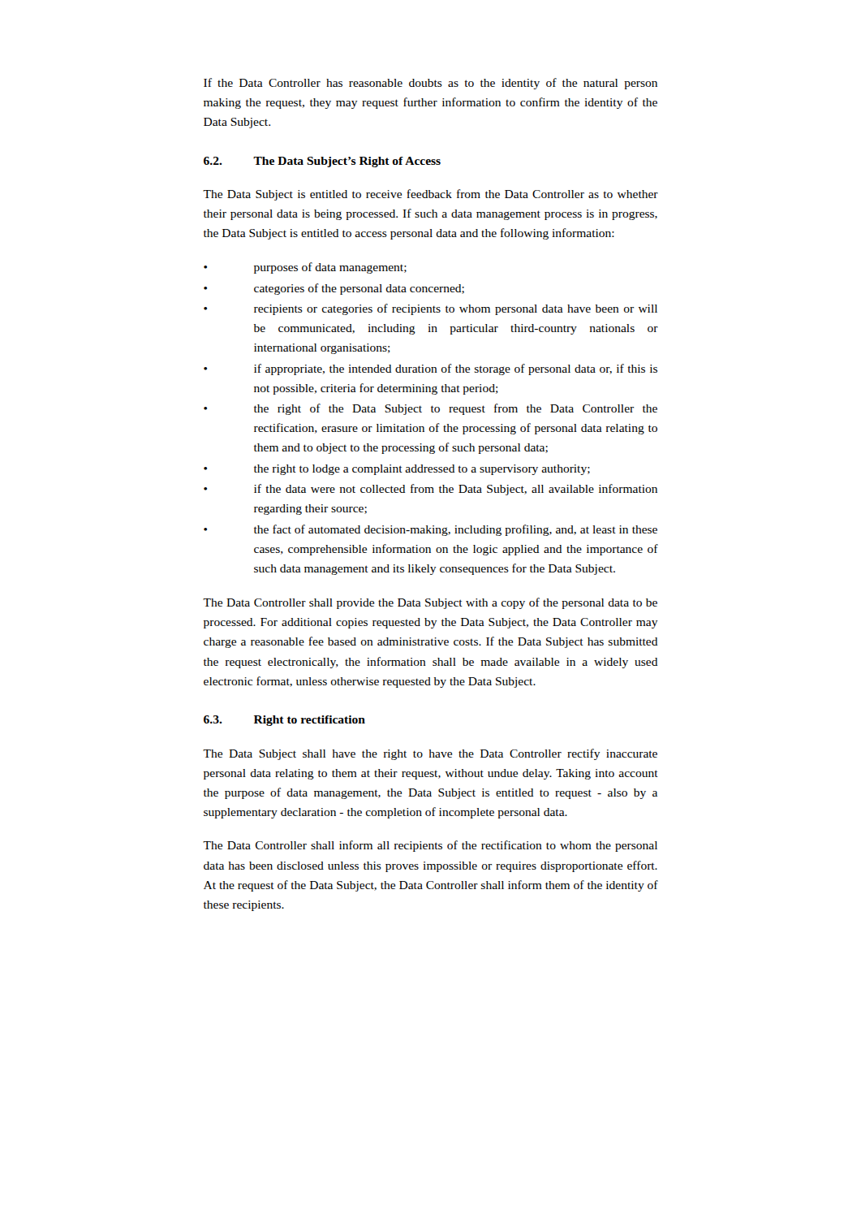If the Data Controller has reasonable doubts as to the identity of the natural person making the request, they may request further information to confirm the identity of the Data Subject.
6.2. The Data Subject’s Right of Access
The Data Subject is entitled to receive feedback from the Data Controller as to whether their personal data is being processed. If such a data management process is in progress, the Data Subject is entitled to access personal data and the following information:
purposes of data management;
categories of the personal data concerned;
recipients or categories of recipients to whom personal data have been or will be communicated, including in particular third-country nationals or international organisations;
if appropriate, the intended duration of the storage of personal data or, if this is not possible, criteria for determining that period;
the right of the Data Subject to request from the Data Controller the rectification, erasure or limitation of the processing of personal data relating to them and to object to the processing of such personal data;
the right to lodge a complaint addressed to a supervisory authority;
if the data were not collected from the Data Subject, all available information regarding their source;
the fact of automated decision-making, including profiling, and, at least in these cases, comprehensible information on the logic applied and the importance of such data management and its likely consequences for the Data Subject.
The Data Controller shall provide the Data Subject with a copy of the personal data to be processed. For additional copies requested by the Data Subject, the Data Controller may charge a reasonable fee based on administrative costs. If the Data Subject has submitted the request electronically, the information shall be made available in a widely used electronic format, unless otherwise requested by the Data Subject.
6.3. Right to rectification
The Data Subject shall have the right to have the Data Controller rectify inaccurate personal data relating to them at their request, without undue delay. Taking into account the purpose of data management, the Data Subject is entitled to request - also by a supplementary declaration - the completion of incomplete personal data.
The Data Controller shall inform all recipients of the rectification to whom the personal data has been disclosed unless this proves impossible or requires disproportionate effort. At the request of the Data Subject, the Data Controller shall inform them of the identity of these recipients.